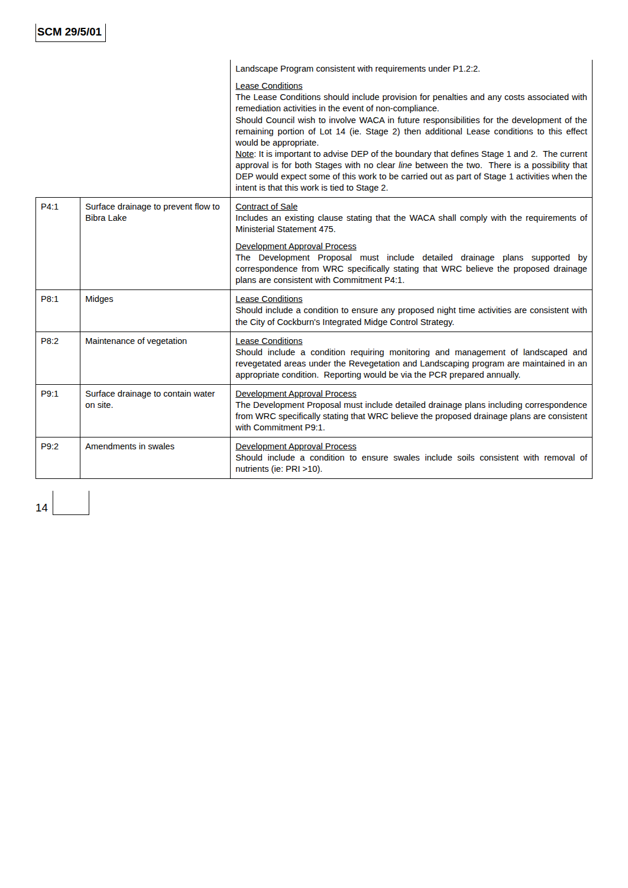SCM 29/5/01
| | | Landscape Program consistent with requirements under P1.2:2. Lease Conditions The Lease Conditions should include provision for penalties and any costs associated with remediation activities in the event of non-compliance. Should Council wish to involve WACA in future responsibilities for the development of the remaining portion of Lot 14 (ie. Stage 2) then additional Lease conditions to this effect would be appropriate. Note : It is important to advise DEP of the boundary that defines Stage 1 and 2. The current approval is for both Stages with no clear line between the two. There is a possibility that DEP would expect some of this work to be carried out as part of Stage 1 activities when the intent is that this work is tied to Stage 2. |
| P4:1 | Surface drainage to prevent flow to Bibra Lake | Contract of Sale Includes an existing clause stating that the WACA shall comply with the requirements of Ministerial Statement 475. Development Approval Process The Development Proposal must include detailed drainage plans supported by correspondence from WRC specifically stating that WRC believe the proposed drainage plans are consistent with Commitment P4:1. |
| P8:1 | Midges | Lease Conditions Should include a condition to ensure any proposed night time activities are consistent with the City of Cockburn's Integrated Midge Control Strategy. |
| P8:2 | Maintenance of vegetation | Lease Conditions Should include a condition requiring monitoring and management of landscaped and revegetated areas under the Revegetation and Landscaping program are maintained in an appropriate condition. Reporting would be via the PCR prepared annually. |
| P9:1 | Surface drainage to contain water on site. | Development Approval Process The Development Proposal must include detailed drainage plans including correspondence from WRC specifically stating that WRC believe the proposed drainage plans are consistent with Commitment P9:1. |
| P9:2 | Amendments in swales | Development Approval Process Should include a condition to ensure swales include soils consistent with removal of nutrients (ie: PRI >10). |
14